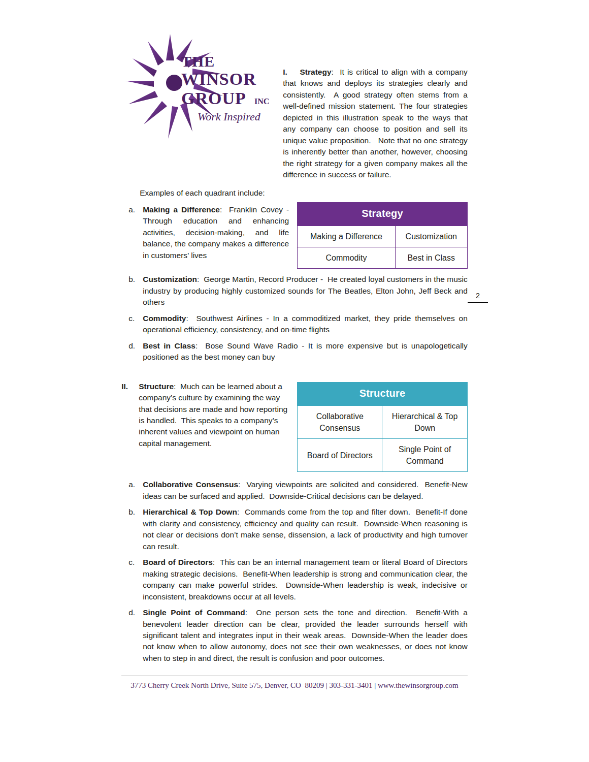THE WINSOR GROUP INC Work Inspired
I. Strategy: It is critical to align with a company that knows and deploys its strategies clearly and consistently. A good strategy often stems from a well-defined mission statement. The four strategies depicted in this illustration speak to the ways that any company can choose to position and sell its unique value proposition. Note that no one strategy is inherently better than another, however, choosing the right strategy for a given company makes all the difference in success or failure.
Examples of each quadrant include:
a. Making a Difference: Franklin Covey - Through education and enhancing activities, decision-making, and life balance, the company makes a difference in customers’ lives
Strategy
| Making a Difference | Customization |
| Commodity | Best in Class |
b. Customization: George Martin, Record Producer - He created loyal customers in the music industry by producing highly customized sounds for The Beatles, Elton John, Jeff Beck and others
c. Commodity: Southwest Airlines - In a commoditized market, they pride themselves on operational efficiency, consistency, and on-time flights
d. Best in Class: Bose Sound Wave Radio - It is more expensive but is unapologetically positioned as the best money can buy
II.
Structure: Much can be learned about a company’s culture by examining the way that decisions are made and how reporting is handled. This speaks to a company’s inherent values and viewpoint on human capital management.
Structure
| Collaborative Consensus | Hierarchical & Top Down |
| Board of Directors | Single Point of Command |
a. Collaborative Consensus: Varying viewpoints are solicited and considered. Benefit-New ideas can be surfaced and applied. Downside-Critical decisions can be delayed.
b. Hierarchical & Top Down: Commands come from the top and filter down. Benefit-If done with clarity and consistency, efficiency and quality can result. Downside-When reasoning is not clear or decisions don’t make sense, dissension, a lack of productivity and high turnover can result.
c. Board of Directors: This can be an internal management team or literal Board of Directors making strategic decisions. Benefit-When leadership is strong and communication clear, the company can make powerful strides. Downside-When leadership is weak, indecisive or inconsistent, breakdowns occur at all levels.
d. Single Point of Command: One person sets the tone and direction. Benefit-With a benevolent leader direction can be clear, provided the leader surrounds herself with significant talent and integrates input in their weak areas. Downside-When the leader does not know when to allow autonomy, does not see their own weaknesses, or does not know when to step in and direct, the result is confusion and poor outcomes.
2
3773 Cherry Creek North Drive, Suite 575, Denver, CO 80209 | 303-331-3401 | www.thewinsorgroup.com